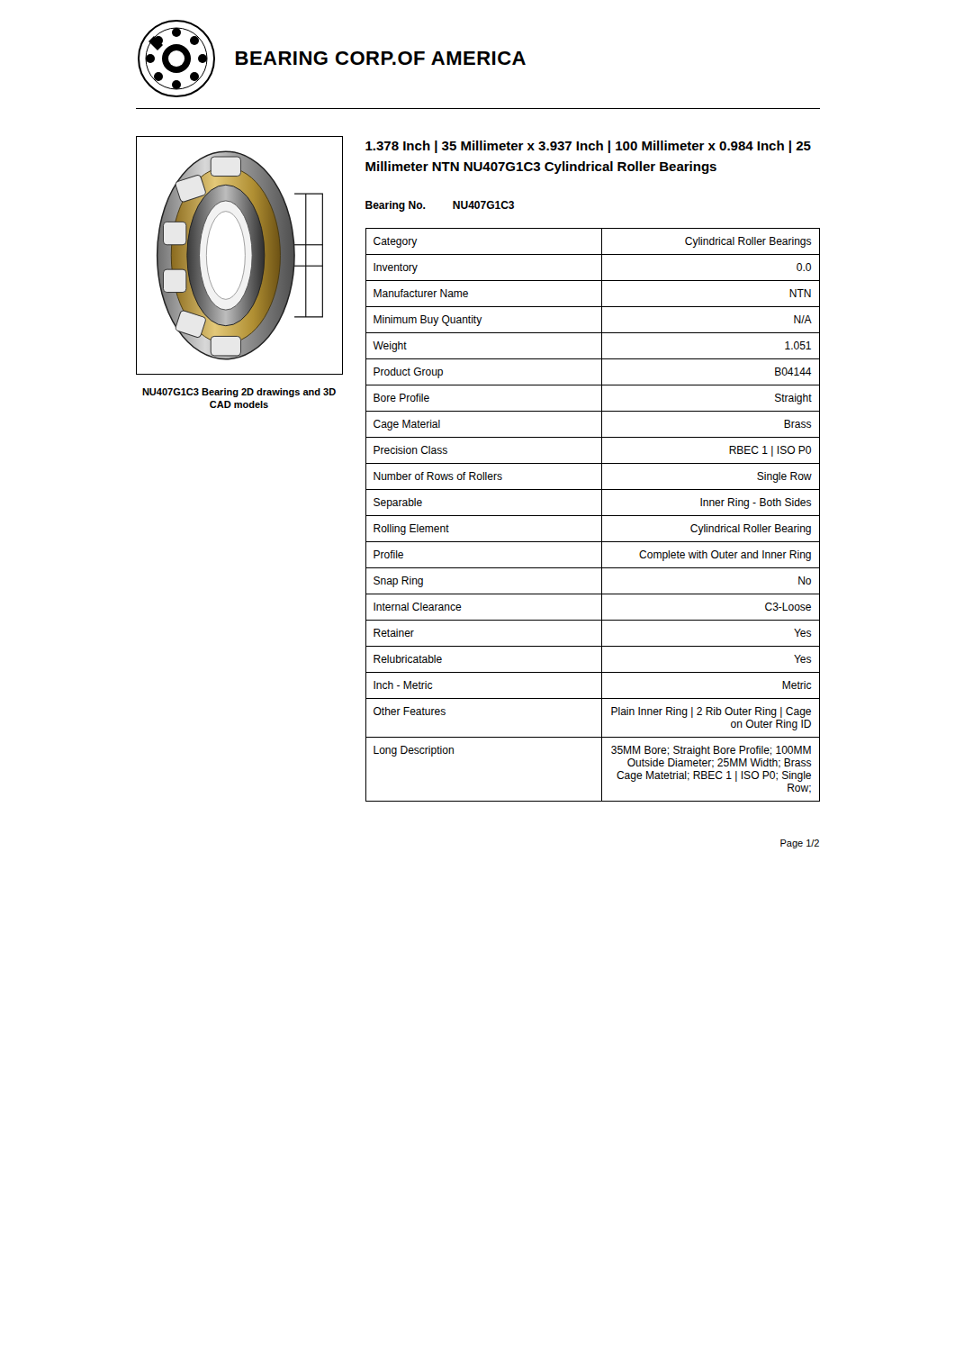BEARING CORP.OF AMERICA
NU407G1C3 Bearing 2D drawings and 3D CAD models
1.378 Inch | 35 Millimeter x 3.937 Inch | 100 Millimeter x 0.984 Inch | 25 Millimeter NTN NU407G1C3 Cylindrical Roller Bearings
Bearing No. NU407G1C3
| Category | Cylindrical Roller Bearings |
| Inventory | 0.0 |
| Manufacturer Name | NTN |
| Minimum Buy Quantity | N/A |
| Weight | 1.051 |
| Product Group | B04144 |
| Bore Profile | Straight |
| Cage Material | Brass |
| Precision Class | RBEC 1 / ISO P0 |
| Number of Rows of Rollers | Single Row |
| Separable | Inner Ring - Both Sides |
| Rolling Element | Cylindrical Roller Bearing |
| Profile | Complete with Outer and Inner Ring |
| Snap Ring | No |
| Internal Clearance | C3-Loose |
| Retainer | Yes |
| Relubricatable | Yes |
| Inch - Metric | Metric |
| Other Features | Plain Inner Ring / 2 Rib Outer Ring / Cage on Outer Ring ID |
| Long Description | 35MM Bore; Straight Bore Profile; 100MM Outside Diameter; 25MM Width; Brass Cage Matetrial; RBEC 1 / ISO P0; Single Row; |
Page 1/2